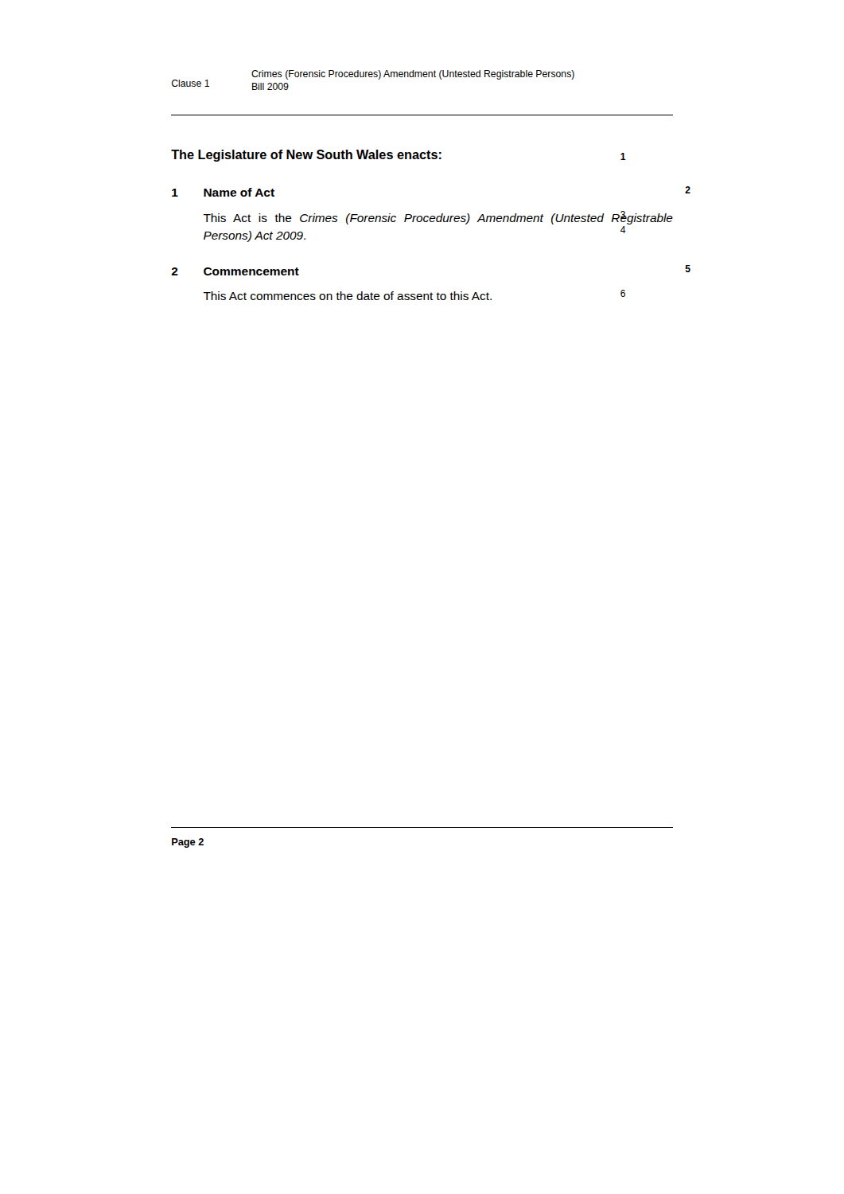Clause 1
Crimes (Forensic Procedures) Amendment (Untested Registrable Persons)
Bill 2009
The Legislature of New South Wales enacts: 1
1 Name of Act 2
This Act is the Crimes (Forensic Procedures) Amendment (Untested Registrable Persons) Act 2009.
3 4
2 Commencement 5
This Act commences on the date of assent to this Act.
6
Page 2